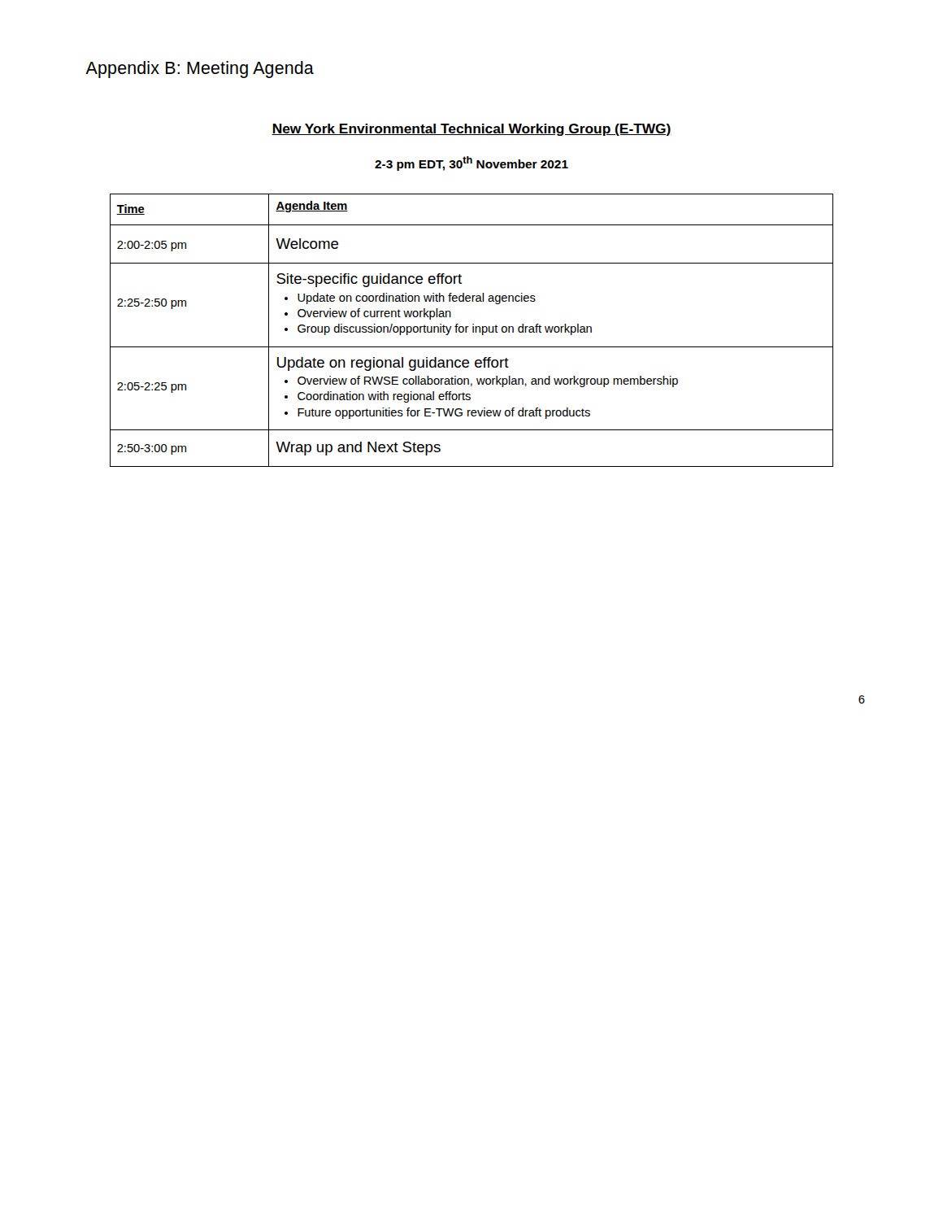Appendix B: Meeting Agenda
New York Environmental Technical Working Group (E-TWG)
2-3 pm EDT, 30th November 2021
| Time | Agenda Item |
| --- | --- |
| 2:00-2:05 pm | Welcome |
| 2:25-2:50 pm | Site-specific guidance effort Update on coordination with federal agencies Overview of current workplan Group discussion/opportunity for input on draft workplan |
| 2:05-2:25 pm | Update on regional guidance effort Overview of RWSE collaboration, workplan, and workgroup membership Coordination with regional efforts Future opportunities for E-TWG review of draft products |
| 2:50-3:00 pm | Wrap up and Next Steps |
6